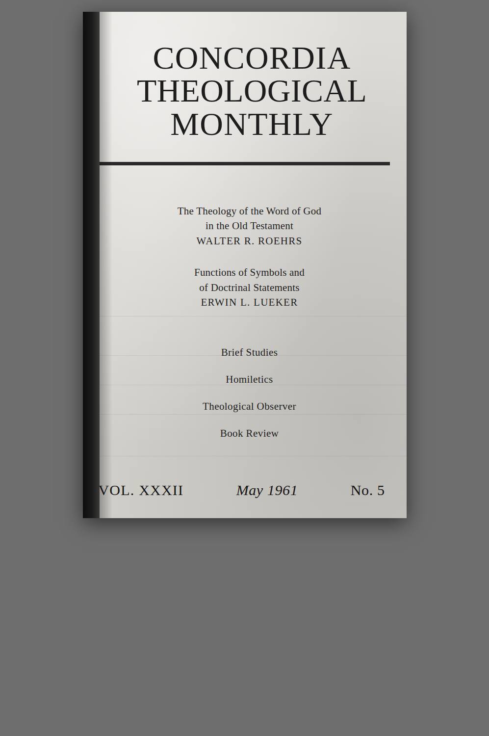CONCORDIA THEOLOGICAL MONTHLY
The Theology of the Word of God
in the Old Testament
WALTER R. ROEHRS
Functions of Symbols and
of Doctrinal Statements
ERWIN L. LUEKER
Brief Studies
Homiletics
Theological Observer
Book Review
VOL. XXXII
May 1961
No. 5